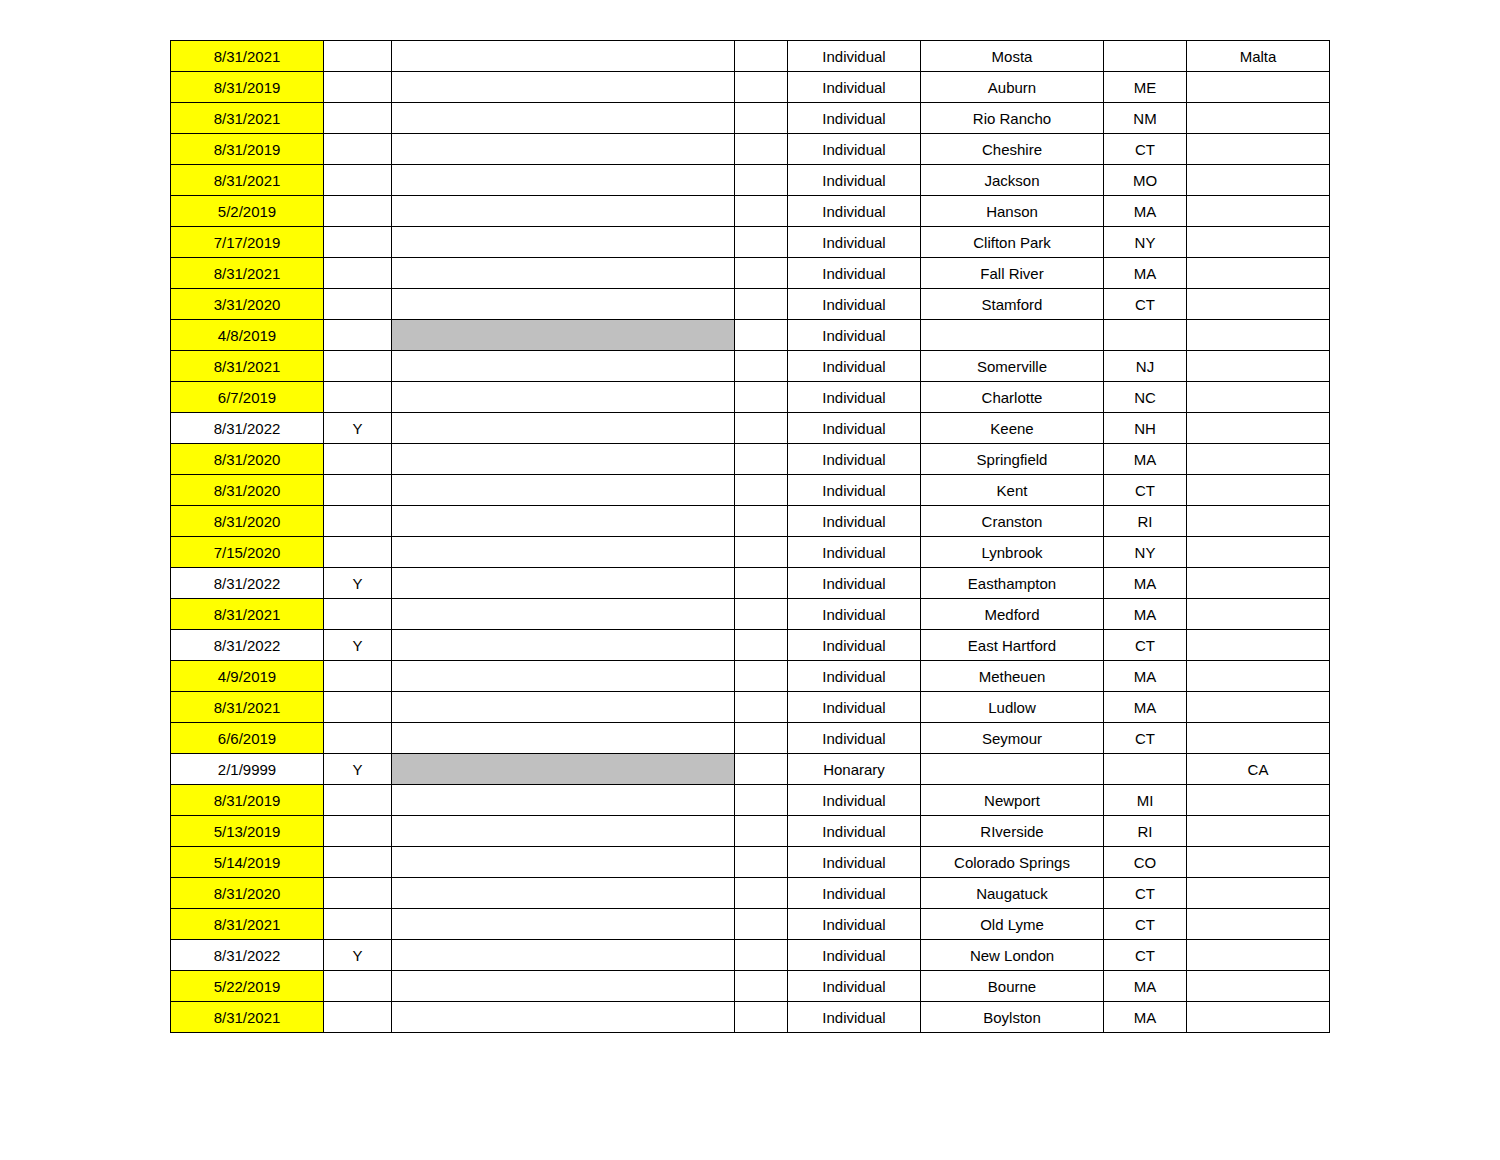| 8/31/2021 | | | | Individual | Mosta | | Malta |
| 8/31/2019 | | | | Individual | Auburn | ME | |
| 8/31/2021 | | | | Individual | Rio Rancho | NM | |
| 8/31/2019 | | | | Individual | Cheshire | CT | |
| 8/31/2021 | | | | Individual | Jackson | MO | |
| 5/2/2019 | | | | Individual | Hanson | MA | |
| 7/17/2019 | | | | Individual | Clifton Park | NY | |
| 8/31/2021 | | | | Individual | Fall River | MA | |
| 3/31/2020 | | | | Individual | Stamford | CT | |
| 4/8/2019 | | | | Individual | | | |
| 8/31/2021 | | | | Individual | Somerville | NJ | |
| 6/7/2019 | | | | Individual | Charlotte | NC | |
| 8/31/2022 | Y | | | Individual | Keene | NH | |
| 8/31/2020 | | | | Individual | Springfield | MA | |
| 8/31/2020 | | | | Individual | Kent | CT | |
| 8/31/2020 | | | | Individual | Cranston | RI | |
| 7/15/2020 | | | | Individual | Lynbrook | NY | |
| 8/31/2022 | Y | | | Individual | Easthampton | MA | |
| 8/31/2021 | | | | Individual | Medford | MA | |
| 8/31/2022 | Y | | | Individual | East Hartford | CT | |
| 4/9/2019 | | | | Individual | Metheuen | MA | |
| 8/31/2021 | | | | Individual | Ludlow | MA | |
| 6/6/2019 | | | | Individual | Seymour | CT | |
| 2/1/9999 | Y | | | Honarary | | | CA |
| 8/31/2019 | | | | Individual | Newport | MI | |
| 5/13/2019 | | | | Individual | RIverside | RI | |
| 5/14/2019 | | | | Individual | Colorado Springs | CO | |
| 8/31/2020 | | | | Individual | Naugatuck | CT | |
| 8/31/2021 | | | | Individual | Old Lyme | CT | |
| 8/31/2022 | Y | | | Individual | New London | CT | |
| 5/22/2019 | | | | Individual | Bourne | MA | |
| 8/31/2021 | | | | Individual | Boylston | MA | |